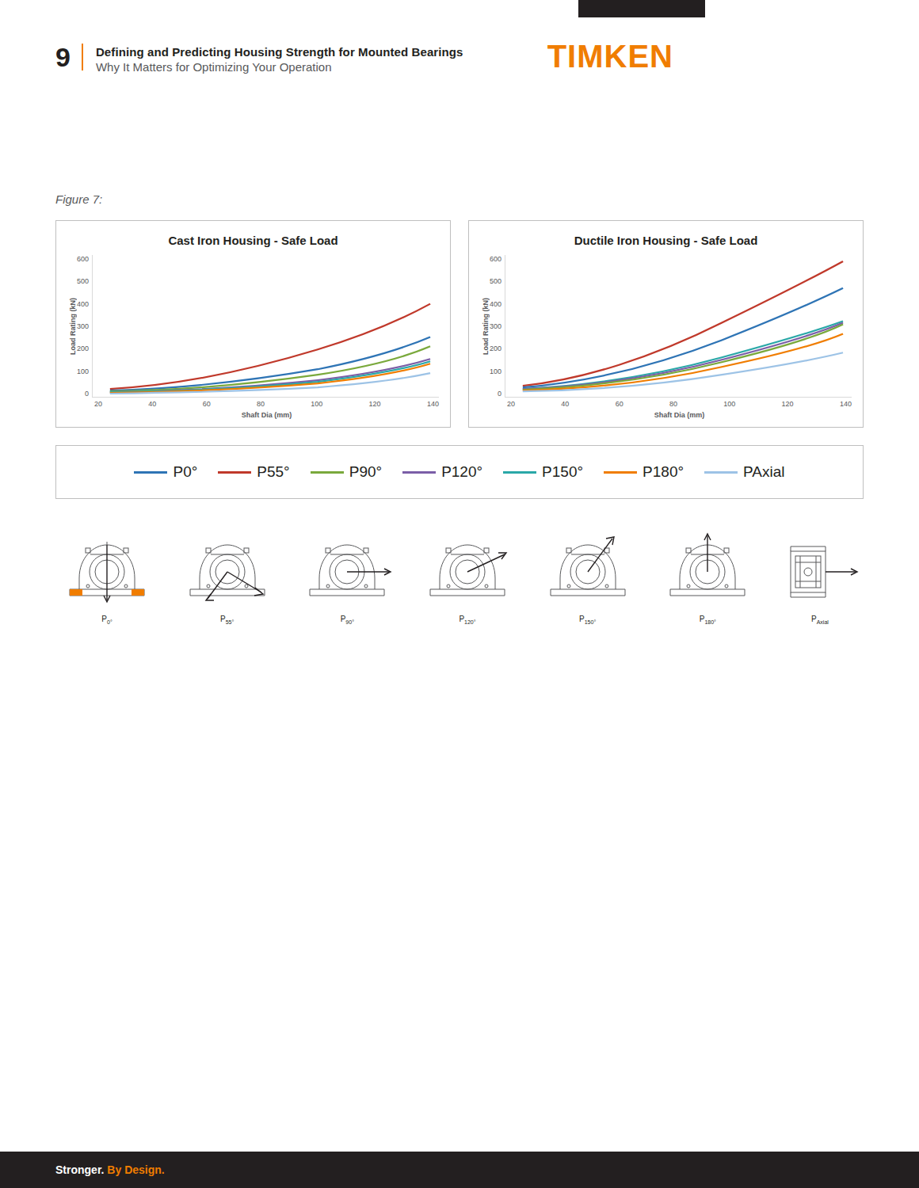9
Defining and Predicting Housing Strength for Mounted Bearings
Why It Matters for Optimizing Your Operation
TIMKEN
Figure 7:
Cast Iron Housing - Safe Load
Load Rating (kN)
6005004003002001000
20406080100120140
Shaft Dia (mm)
Ductile Iron Housing - Safe Load
Load Rating (kN)
6005004003002001000
20406080100120140
Shaft Dia (mm)
P0°
P55°
P90°
P120°
P150°
P180°
PAxial
P0°
P55°
P90°
P120°
P150°
P180°
PAxial
Stronger. By Design.